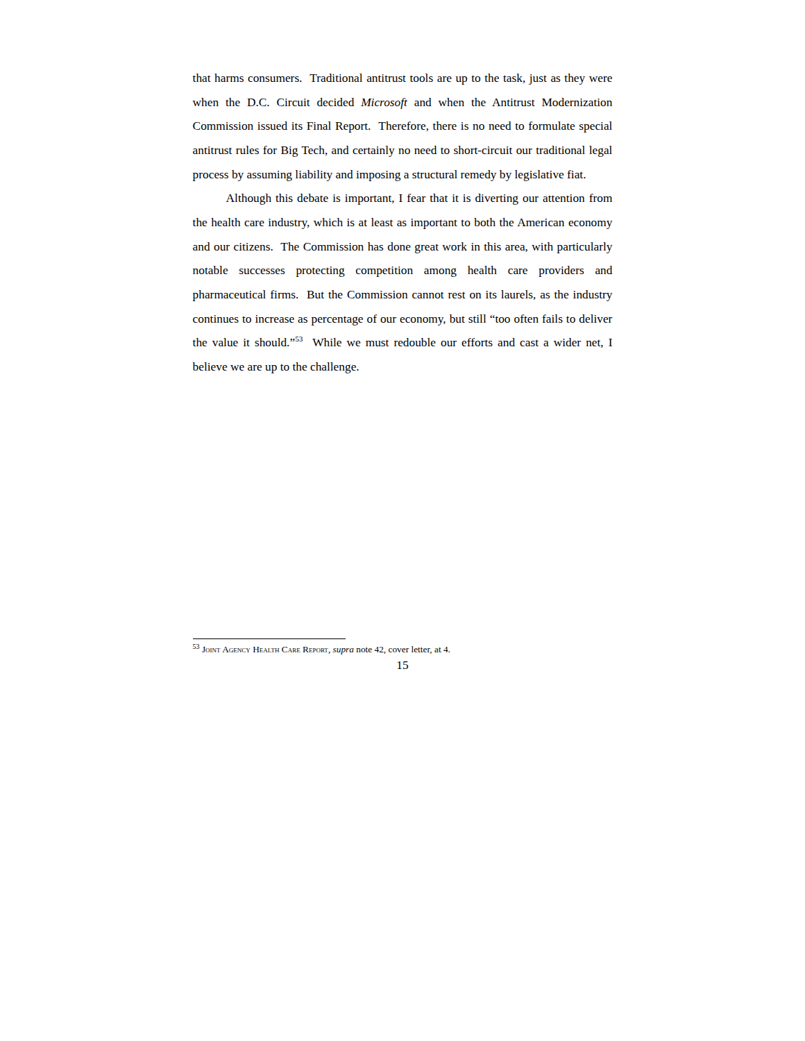that harms consumers. Traditional antitrust tools are up to the task, just as they were when the D.C. Circuit decided Microsoft and when the Antitrust Modernization Commission issued its Final Report. Therefore, there is no need to formulate special antitrust rules for Big Tech, and certainly no need to short-circuit our traditional legal process by assuming liability and imposing a structural remedy by legislative fiat.
Although this debate is important, I fear that it is diverting our attention from the health care industry, which is at least as important to both the American economy and our citizens. The Commission has done great work in this area, with particularly notable successes protecting competition among health care providers and pharmaceutical firms. But the Commission cannot rest on its laurels, as the industry continues to increase as percentage of our economy, but still “too often fails to deliver the value it should.”53 While we must redouble our efforts and cast a wider net, I believe we are up to the challenge.
53 Joint Agency Health Care Report, supra note 42, cover letter, at 4.
15